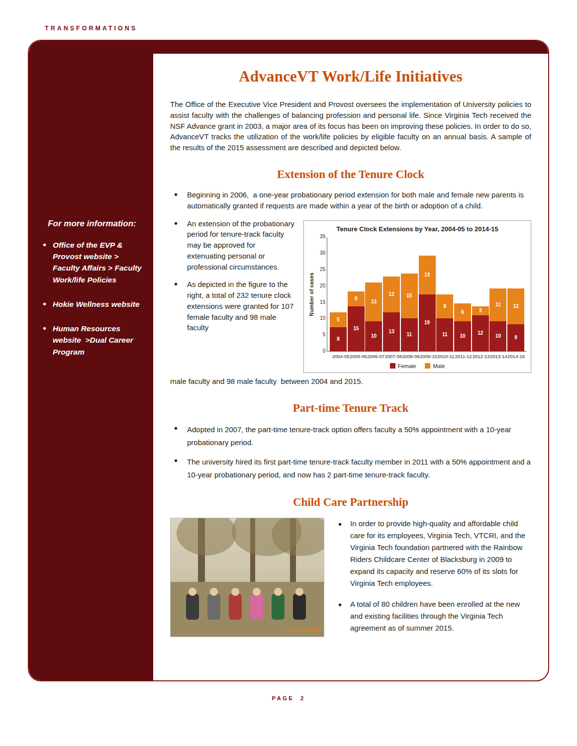TRANSFORMATIONS
For more information:
Office of the EVP & Provost website > Faculty Affairs > Faculty Work/life Policies
Hokie Wellness website
Human Resources website >Dual Career Program
AdvanceVT Work/Life Initiatives
The Office of the Executive Vice President and Provost oversees the implementation of University policies to assist faculty with the challenges of balancing profession and personal life. Since Virginia Tech received the NSF Advance grant in 2003, a major area of its focus has been on improving these policies. In order to do so, AdvanceVT tracks the utilization of the work/life policies by eligible faculty on an annual basis. A sample of the results of the 2015 assessment are described and depicted below.
Extension of the Tenure Clock
Beginning in 2006, a one-year probationary period extension for both male and female new parents is automatically granted if requests are made within a year of the birth or adoption of a child.
An extension of the probationary period for tenure-track faculty may be approved for extenuating personal or professional circumstances.
As depicted in the figure to the right, a total of 232 tenure clock extensions were granted for 107 female faculty and 98 male faculty
Tenure Clock Extensions by Year, 2004-05 to 2014-15
Number of cases
35 30 25 20 15 10 5 0
5
8
5
15
13
10
12
13
15
11
13
19
8
11
6
10
3
12
11
10
12
9
2004-052005-062006-072007-082008-092009-102010-112011-122012-132013-142014-15
Female Male
male faculty and 98 male faculty between 2004 and 2015.
Part-time Tenure Track
Adopted in 2007, the part-time tenure-track option offers faculty a 50% appointment with a 10-year probationary period.
The university hired its first part-time tenure-track faculty member in 2011 with a 50% appointment and a 10-year probationary period, and now has 2 part-time tenure-track faculty.
Child Care Partnership
10/31/2008
In order to provide high-quality and affordable child care for its employees, Virginia Tech, VTCRI, and the Virginia Tech foundation partnered with the Rainbow Riders Childcare Center of Blacksburg in 2009 to expand its capacity and reserve 60% of its slots for Virginia Tech employees.
A total of 80 children have been enrolled at the new and existing facilities through the Virginia Tech agreement as of summer 2015.
PAGE 2